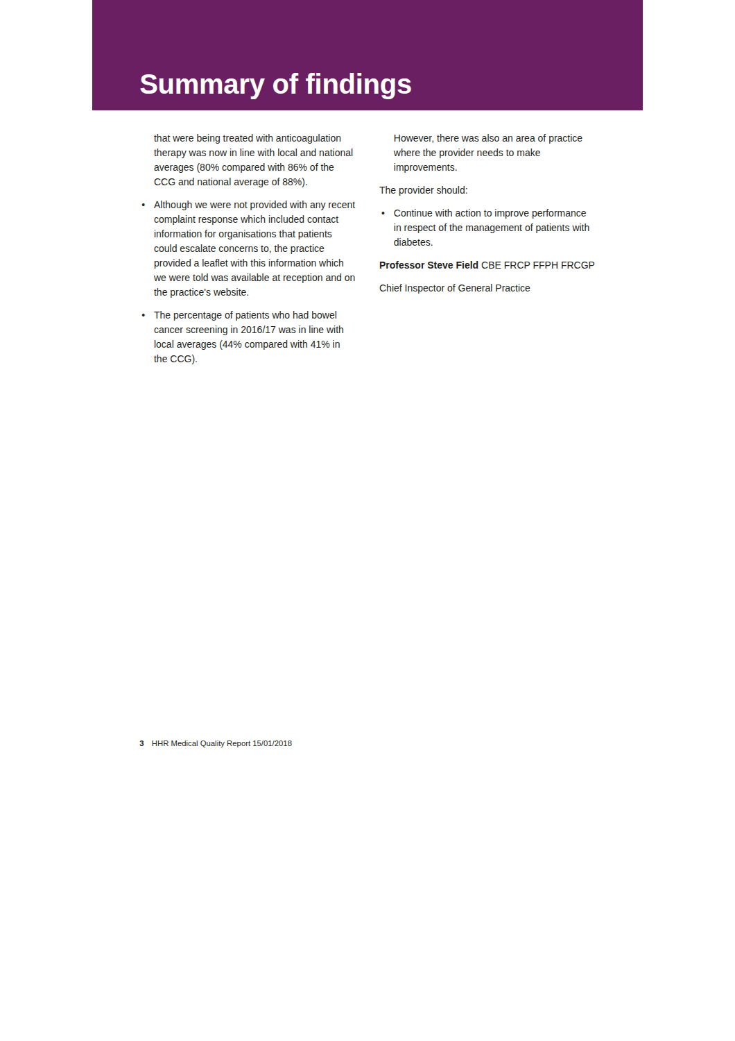Summary of findings
that were being treated with anticoagulation therapy was now in line with local and national averages (80% compared with 86% of the CCG and national average of 88%).
Although we were not provided with any recent complaint response which included contact information for organisations that patients could escalate concerns to, the practice provided a leaflet with this information which we were told was available at reception and on the practice's website.
The percentage of patients who had bowel cancer screening in 2016/17 was in line with local averages (44% compared with 41% in the CCG).
However, there was also an area of practice where the provider needs to make improvements.
The provider should:
Continue with action to improve performance in respect of the management of patients with diabetes.
Professor Steve Field CBE FRCP FFPH FRCGP
Chief Inspector of General Practice
3 HHR Medical Quality Report 15/01/2018